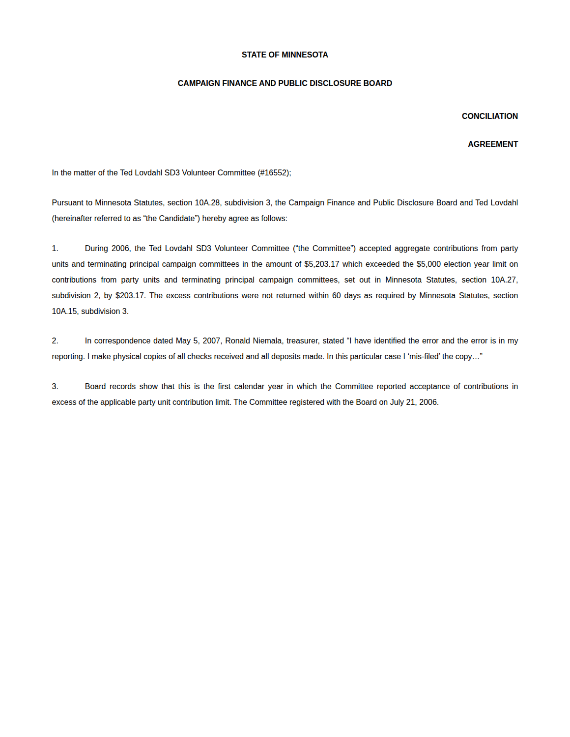STATE OF MINNESOTA
CAMPAIGN FINANCE AND PUBLIC DISCLOSURE BOARD
CONCILIATION
AGREEMENT
In the matter of the Ted Lovdahl SD3 Volunteer Committee (#16552);
Pursuant to Minnesota Statutes, section 10A.28, subdivision 3, the Campaign Finance and Public Disclosure Board and Ted Lovdahl (hereinafter referred to as “the Candidate”) hereby agree as follows:
1. During 2006, the Ted Lovdahl SD3 Volunteer Committee (“the Committee”) accepted aggregate contributions from party units and terminating principal campaign committees in the amount of $5,203.17 which exceeded the $5,000 election year limit on contributions from party units and terminating principal campaign committees, set out in Minnesota Statutes, section 10A.27, subdivision 2, by $203.17. The excess contributions were not returned within 60 days as required by Minnesota Statutes, section 10A.15, subdivision 3.
2. In correspondence dated May 5, 2007, Ronald Niemala, treasurer, stated “I have identified the error and the error is in my reporting. I make physical copies of all checks received and all deposits made. In this particular case I ‘mis-filed’ the copy…”
3. Board records show that this is the first calendar year in which the Committee reported acceptance of contributions in excess of the applicable party unit contribution limit. The Committee registered with the Board on July 21, 2006.